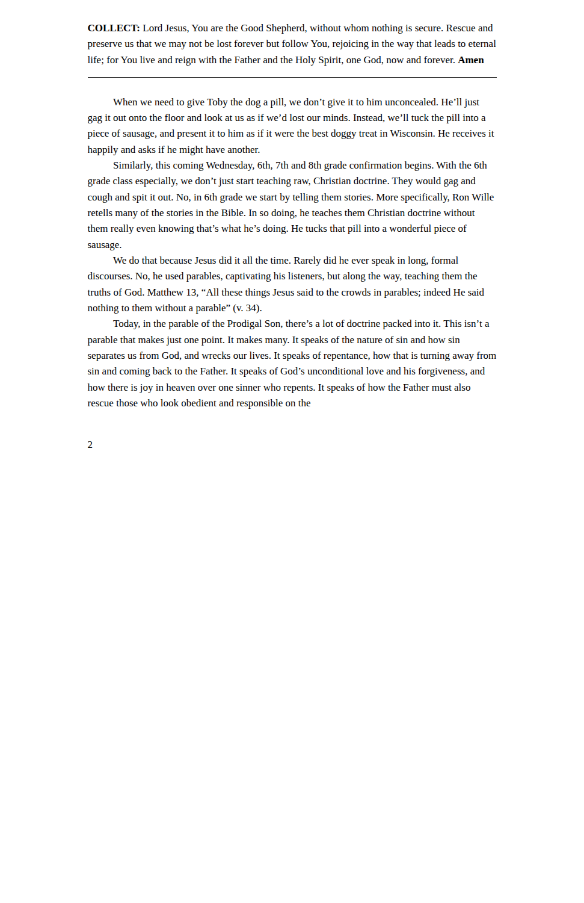COLLECT: Lord Jesus, You are the Good Shepherd, without whom nothing is secure. Rescue and preserve us that we may not be lost forever but follow You, rejoicing in the way that leads to eternal life; for You live and reign with the Father and the Holy Spirit, one God, now and forever. Amen
When we need to give Toby the dog a pill, we don’t give it to him unconcealed. He’ll just gag it out onto the floor and look at us as if we’d lost our minds. Instead, we’ll tuck the pill into a piece of sausage, and present it to him as if it were the best doggy treat in Wisconsin. He receives it happily and asks if he might have another.
Similarly, this coming Wednesday, 6th, 7th and 8th grade confirmation begins. With the 6th grade class especially, we don’t just start teaching raw, Christian doctrine. They would gag and cough and spit it out. No, in 6th grade we start by telling them stories. More specifically, Ron Wille retells many of the stories in the Bible. In so doing, he teaches them Christian doctrine without them really even knowing that’s what he’s doing. He tucks that pill into a wonderful piece of sausage.
We do that because Jesus did it all the time. Rarely did he ever speak in long, formal discourses. No, he used parables, captivating his listeners, but along the way, teaching them the truths of God. Matthew 13, “All these things Jesus said to the crowds in parables; indeed He said nothing to them without a parable” (v. 34).
Today, in the parable of the Prodigal Son, there’s a lot of doctrine packed into it. This isn’t a parable that makes just one point. It makes many. It speaks of the nature of sin and how sin separates us from God, and wrecks our lives. It speaks of repentance, how that is turning away from sin and coming back to the Father. It speaks of God’s unconditional love and his forgiveness, and how there is joy in heaven over one sinner who repents. It speaks of how the Father must also rescue those who look obedient and responsible on the
2